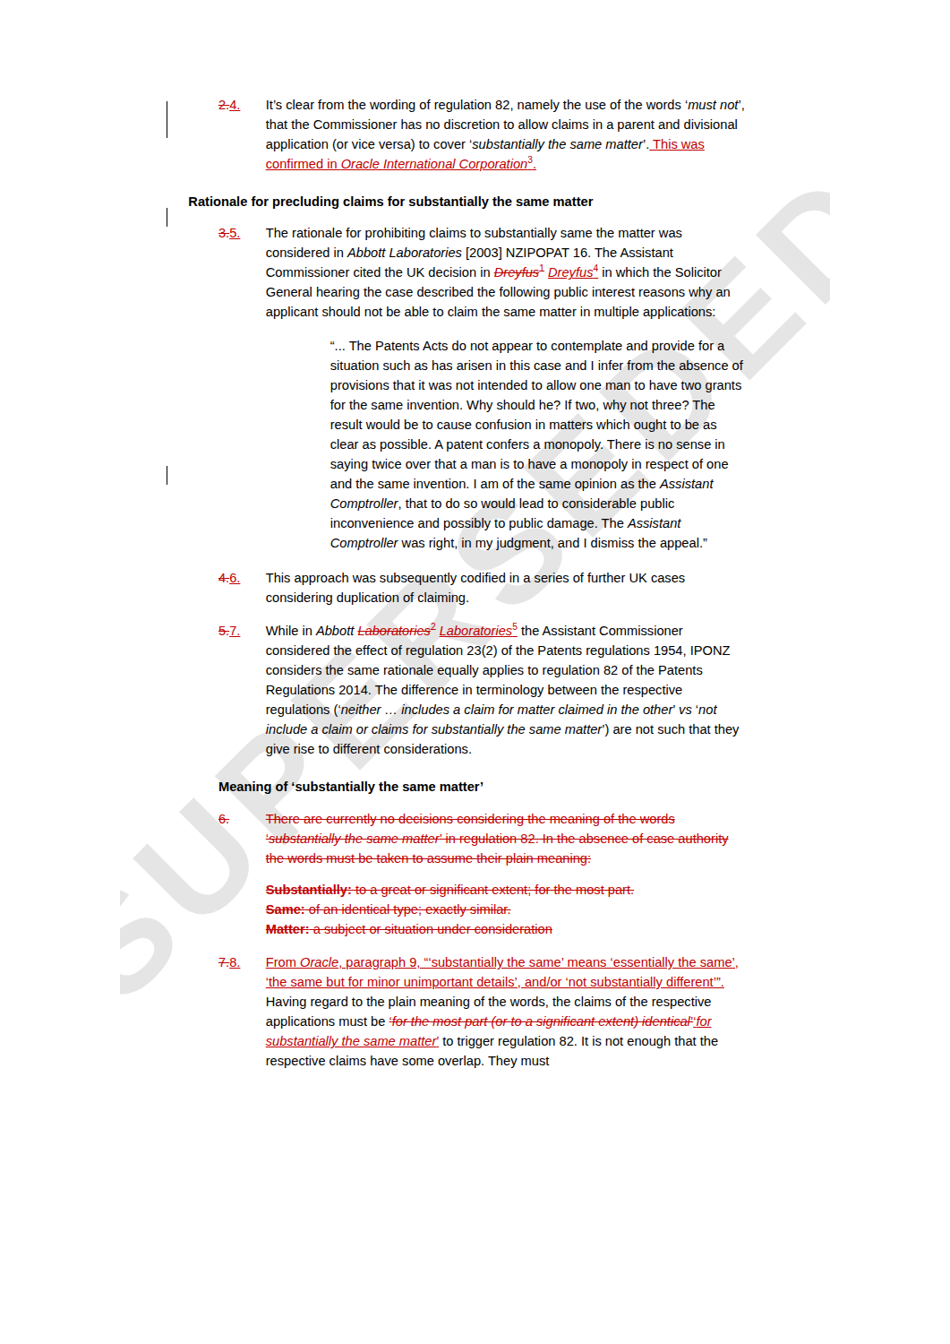SUPERSEDED
2. 4. It’s clear from the wording of regulation 82, namely the use of the words ‘must not’, that the Commissioner has no discretion to allow claims in a parent and divisional application (or vice versa) to cover ‘substantially the same matter’. This was confirmed in Oracle International Corporation3.
Rationale for precluding claims for substantially the same matter
3. 5. The rationale for prohibiting claims to substantially same the matter was considered in Abbott Laboratories [2003] NZIPOPAT 16. The Assistant Commissioner cited the UK decision in Dreyfus1 Dreyfus4 in which the Solicitor General hearing the case described the following public interest reasons why an applicant should not be able to claim the same matter in multiple applications:
“... The Patents Acts do not appear to contemplate and provide for a situation such as has arisen in this case and I infer from the absence of provisions that it was not intended to allow one man to have two grants for the same invention. Why should he? If two, why not three? The result would be to cause confusion in matters which ought to be as clear as possible. A patent confers a monopoly. There is no sense in saying twice over that a man is to have a monopoly in respect of one and the same invention. I am of the same opinion as the Assistant Comptroller, that to do so would lead to considerable public inconvenience and possibly to public damage. The Assistant Comptroller was right, in my judgment, and I dismiss the appeal.”
4. 6. This approach was subsequently codified in a series of further UK cases considering duplication of claiming.
5. 7. While in Abbott Laboratories2 Laboratories5 the Assistant Commissioner considered the effect of regulation 23(2) of the Patents regulations 1954, IPONZ considers the same rationale equally applies to regulation 82 of the Patents Regulations 2014. The difference in terminology between the respective regulations (‘neither … includes a claim for matter claimed in the other’ vs ‘not include a claim or claims for substantially the same matter’) are not such that they give rise to different considerations.
Meaning of ‘substantially the same matter’
6. There are currently no decisions considering the meaning of the words ‘substantially the same matter’ in regulation 82. In the absence of case authority the words must be taken to assume their plain meaning:
Substantially: to a great or significant extent; for the most part.
Same: of an identical type; exactly similar.
Matter: a subject or situation under consideration
7. 8. From Oracle, paragraph 9, “‘substantially the same’ means ‘essentially the same’, ‘the same but for minor unimportant details’, and/or ‘not substantially different’”. Having regard to the plain meaning of the words, the claims of the respective applications must be ‘for the most part (or to a significant extent) identical’‘for substantially the same matter’ to trigger regulation 82. It is not enough that the respective claims have some overlap. They must